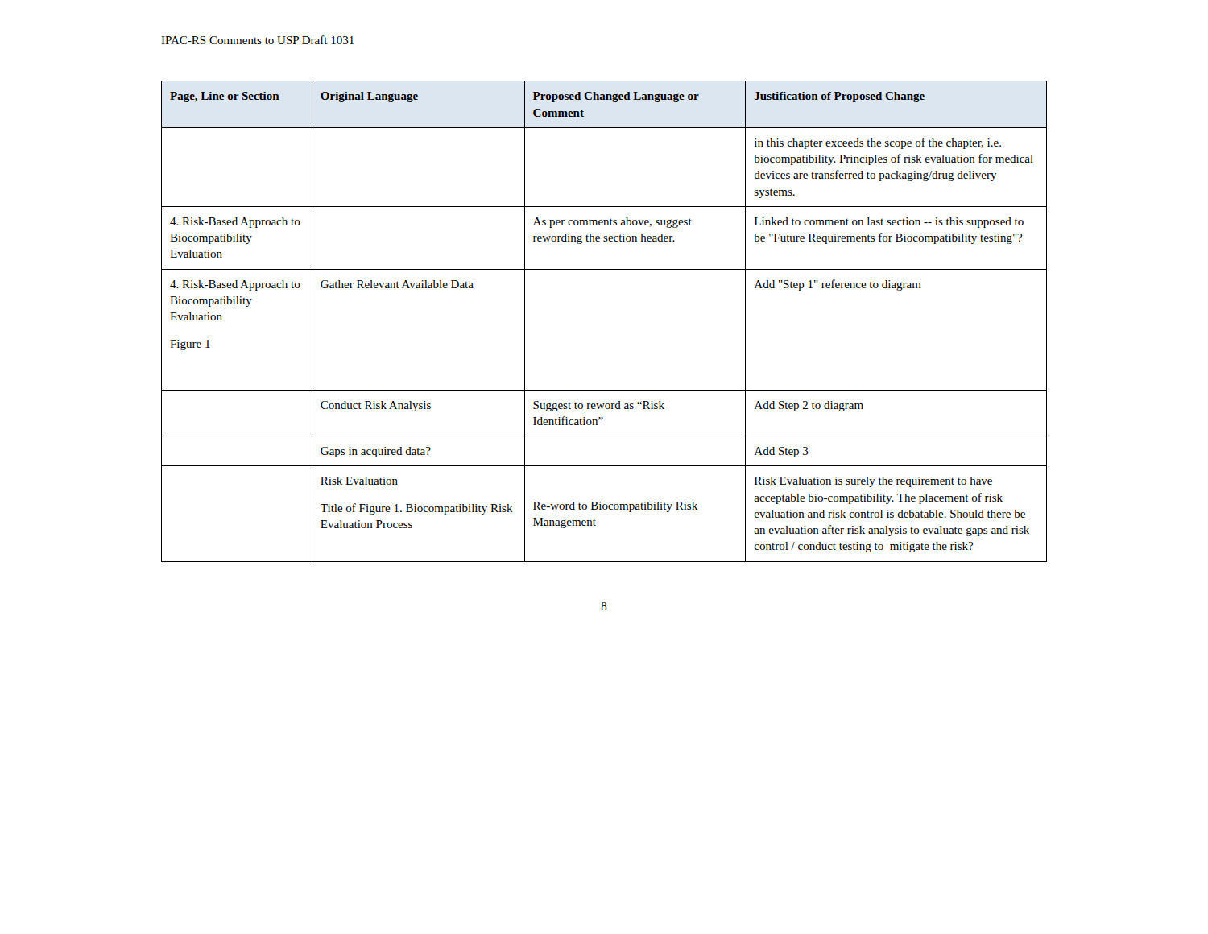IPAC-RS Comments to USP Draft 1031
| Page, Line or Section | Original Language | Proposed Changed Language or Comment | Justification of Proposed Change |
| --- | --- | --- | --- |
| | | | in this chapter exceeds the scope of the chapter, i.e. biocompatibility. Principles of risk evaluation for medical devices are transferred to packaging/drug delivery systems. |
| 4. Risk-Based Approach to Biocompatibility Evaluation | | As per comments above, suggest rewording the section header. | Linked to comment on last section -- is this supposed to be "Future Requirements for Biocompatibility testing"? |
| 4. Risk-Based Approach to Biocompatibility Evaluation Figure 1 | Gather Relevant Available Data | | Add "Step 1" reference to diagram |
| | Conduct Risk Analysis | Suggest to reword as “Risk Identification” | Add Step 2 to diagram |
| | Gaps in acquired data? | | Add Step 3 |
| | Risk Evaluation Title of Figure 1. Biocompatibility Risk Evaluation Process | Re-word to Biocompatibility Risk Management | Risk Evaluation is surely the requirement to have acceptable bio-compatibility. The placement of risk evaluation and risk control is debatable. Should there be an evaluation after risk analysis to evaluate gaps and risk control / conduct testing to mitigate the risk? |
8